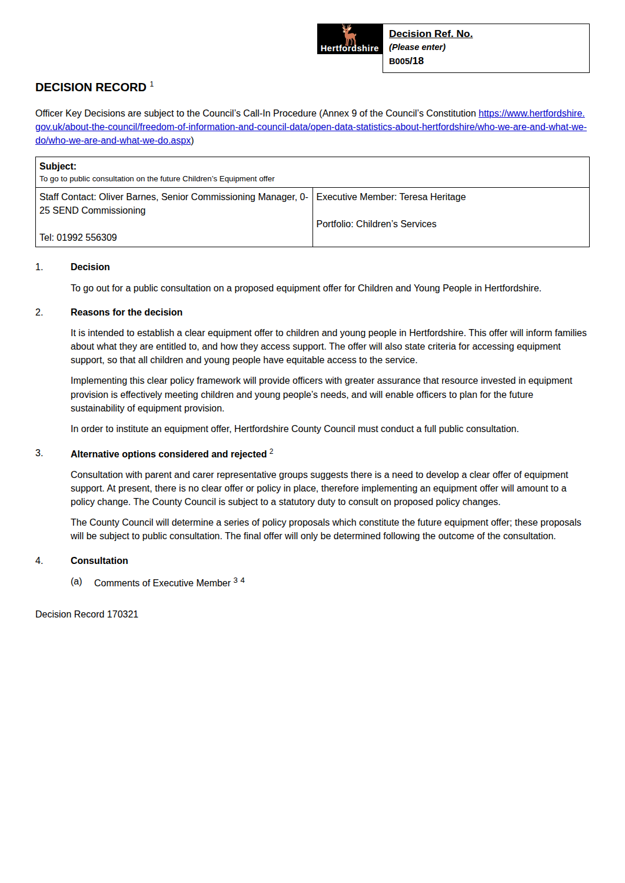🦌 Hertfordshire
Decision Ref. No.
(Please enter)
B005/18
DECISION RECORD 1
Officer Key Decisions are subject to the Council’s Call-In Procedure (Annex 9 of the Council’s Constitution https://www.hertfordshire.gov.uk/about-the-council/freedom-of-information-and-council-data/open-data-statistics-about-hertfordshire/who-we-are-and-what-we-do/who-we-are-and-what-we-do.aspx)
| Subject: To go to public consultation on the future Children’s Equipment offer |
| Staff Contact: Oliver Barnes, Senior Commissioning Manager, 0-25 SEND Commissioning Tel: 01992 556309 | Executive Member: Teresa Heritage Portfolio: Children’s Services |
Decision
To go out for a public consultation on a proposed equipment offer for Children and Young People in Hertfordshire.
Reasons for the decision
It is intended to establish a clear equipment offer to children and young people in Hertfordshire. This offer will inform families about what they are entitled to, and how they access support. The offer will also state criteria for accessing equipment support, so that all children and young people have equitable access to the service.
Implementing this clear policy framework will provide officers with greater assurance that resource invested in equipment provision is effectively meeting children and young people’s needs, and will enable officers to plan for the future sustainability of equipment provision.
In order to institute an equipment offer, Hertfordshire County Council must conduct a full public consultation.
Alternative options considered and rejected 2
Consultation with parent and carer representative groups suggests there is a need to develop a clear offer of equipment support. At present, there is no clear offer or policy in place, therefore implementing an equipment offer will amount to a policy change. The County Council is subject to a statutory duty to consult on proposed policy changes.
The County Council will determine a series of policy proposals which constitute the future equipment offer; these proposals will be subject to public consultation. The final offer will only be determined following the outcome of the consultation.
Consultation
(a) Comments of Executive Member 3 4
Decision Record 170321